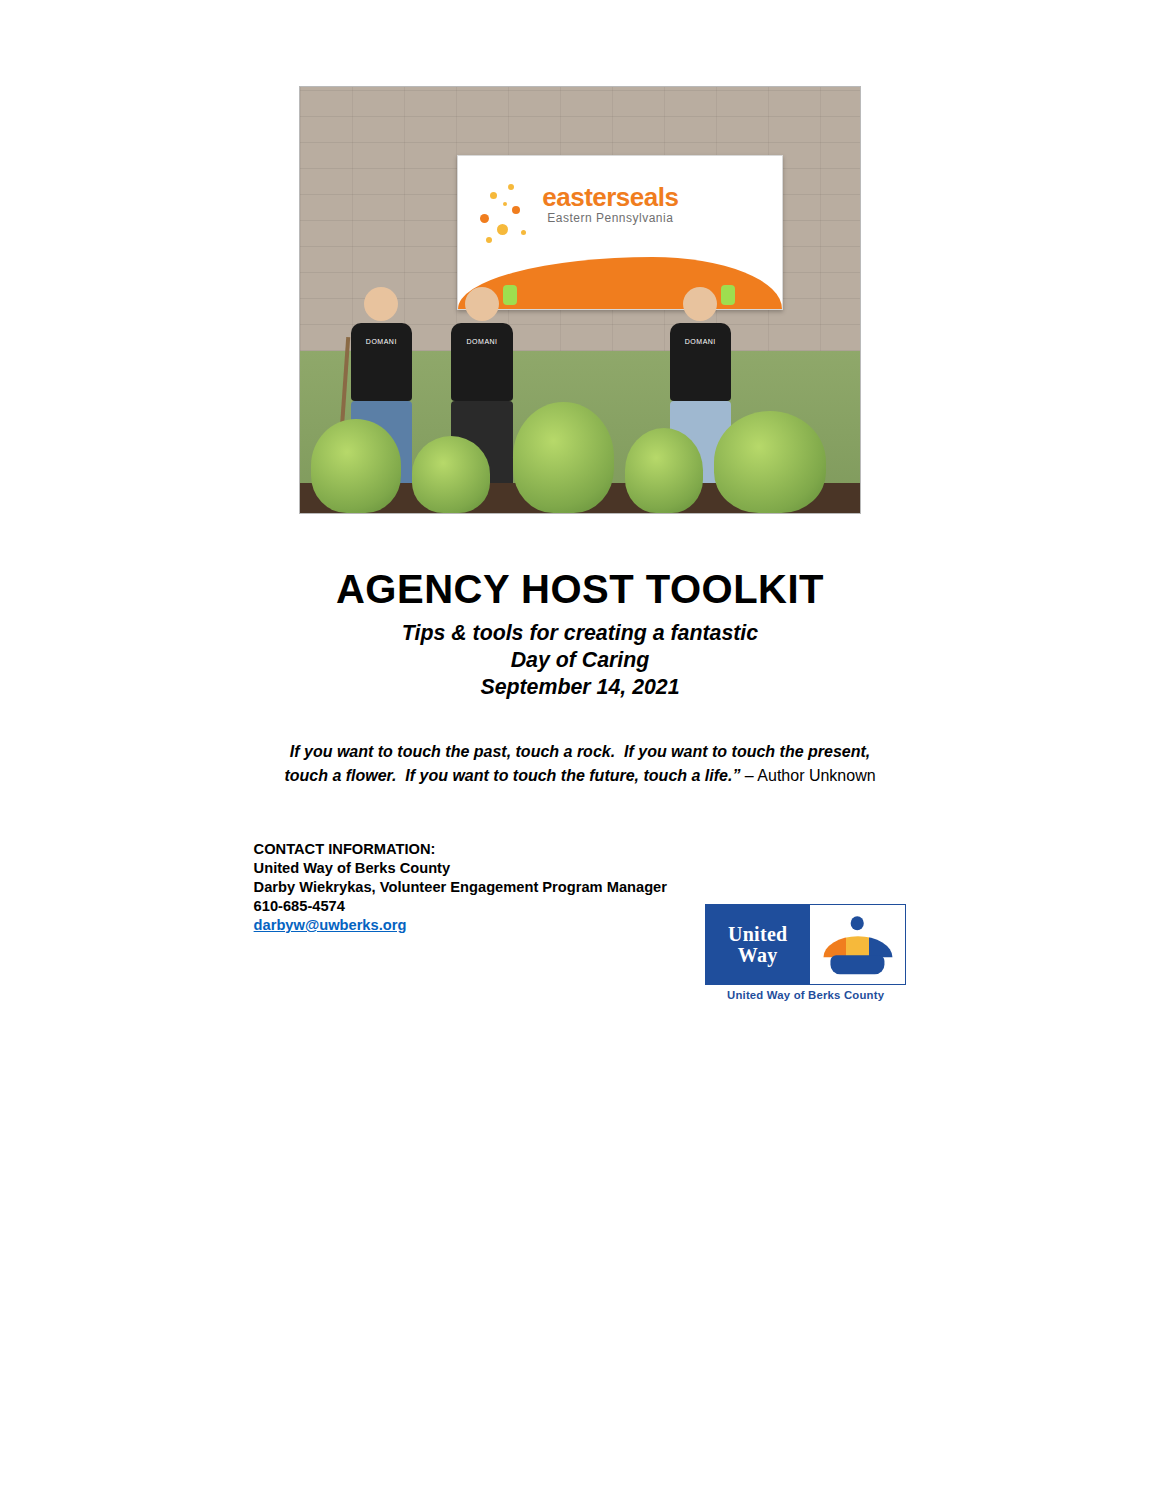eastersealsEastern Pennsylvania
AGENCY HOST TOOLKIT
Tips & tools for creating a fantastic
Day of Caring
September 14, 2021
If you want to touch the past, touch a rock. If you want to touch the present, touch a flower. If you want to touch the future, touch a life.” – Author Unknown
CONTACT INFORMATION:
United Way of Berks County
Darby Wiekrykas, Volunteer Engagement Program Manager
610-685-4574
darbyw@uwberks.org
United
Way
United Way of Berks County